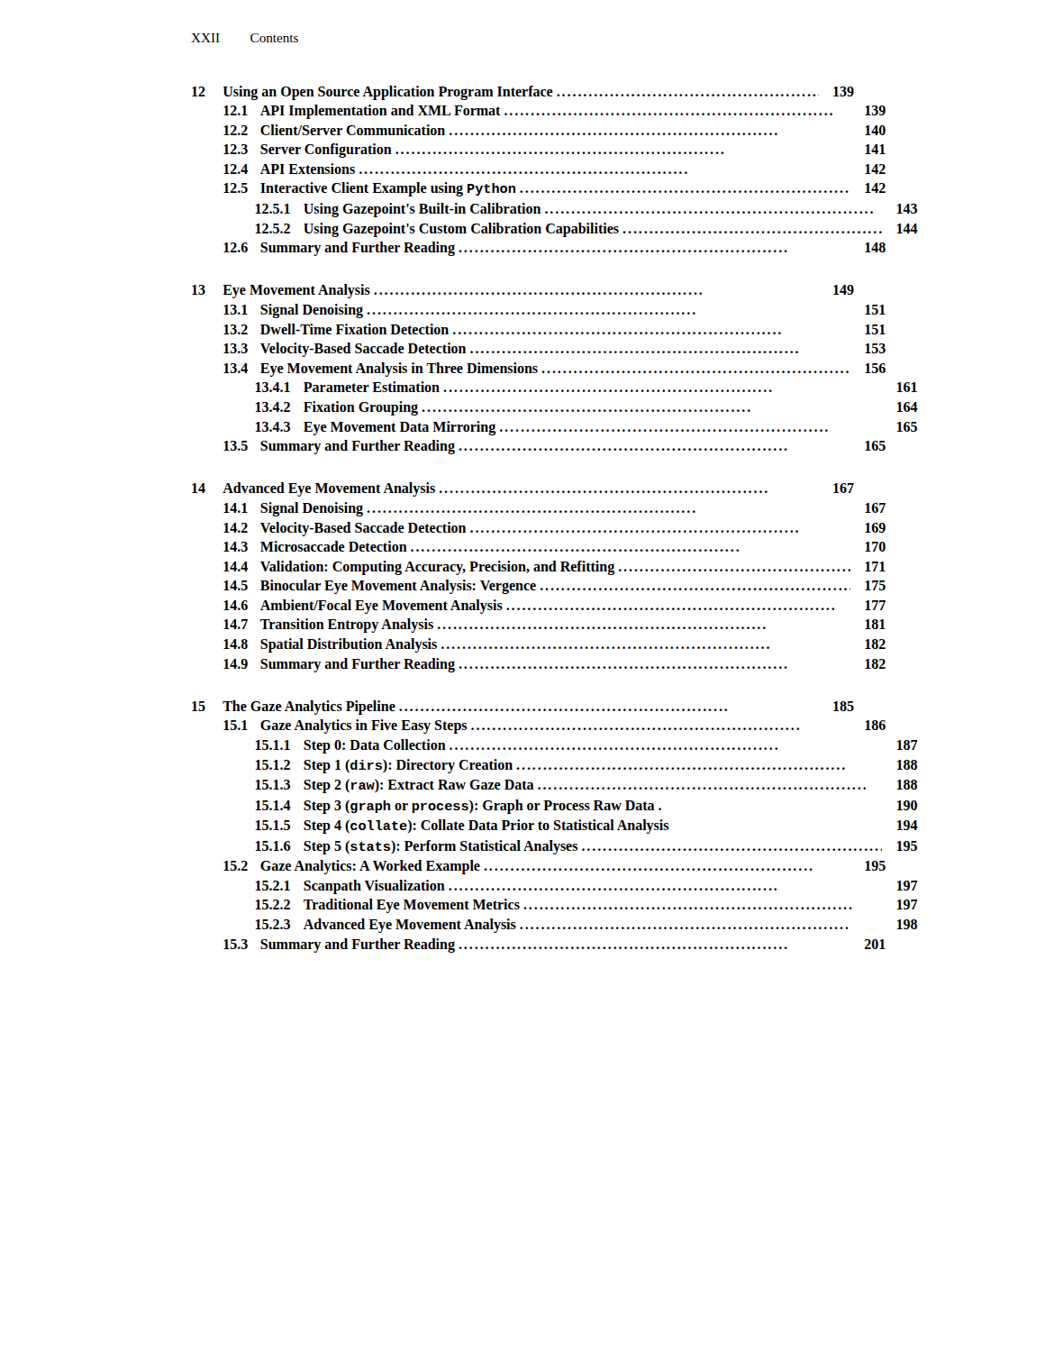XXII Contents
12 Using an Open Source Application Program Interface .............................................................. 139
12.1 API Implementation and XML Format .............................................................. 139
12.2 Client/Server Communication .............................................................. 140
12.3 Server Configuration .............................................................. 141
12.4 API Extensions .............................................................. 142
12.5 Interactive Client Example using Python .............................................................. 142
12.5.1 Using Gazepoint's Built-in Calibration .............................................................. 143
12.5.2 Using Gazepoint's Custom Calibration Capabilities .............................................................. 144
12.6 Summary and Further Reading .............................................................. 148
13 Eye Movement Analysis .............................................................. 149
13.1 Signal Denoising .............................................................. 151
13.2 Dwell-Time Fixation Detection .............................................................. 151
13.3 Velocity-Based Saccade Detection .............................................................. 153
13.4 Eye Movement Analysis in Three Dimensions .............................................................. 156
13.4.1 Parameter Estimation .............................................................. 161
13.4.2 Fixation Grouping .............................................................. 164
13.4.3 Eye Movement Data Mirroring .............................................................. 165
13.5 Summary and Further Reading .............................................................. 165
14 Advanced Eye Movement Analysis .............................................................. 167
14.1 Signal Denoising .............................................................. 167
14.2 Velocity-Based Saccade Detection .............................................................. 169
14.3 Microsaccade Detection .............................................................. 170
14.4 Validation: Computing Accuracy, Precision, and Refitting .............................................................. 171
14.5 Binocular Eye Movement Analysis: Vergence .............................................................. 175
14.6 Ambient/Focal Eye Movement Analysis .............................................................. 177
14.7 Transition Entropy Analysis .............................................................. 181
14.8 Spatial Distribution Analysis .............................................................. 182
14.9 Summary and Further Reading .............................................................. 182
15 The Gaze Analytics Pipeline .............................................................. 185
15.1 Gaze Analytics in Five Easy Steps .............................................................. 186
15.1.1 Step 0: Data Collection .............................................................. 187
15.1.2 Step 1 (dirs): Directory Creation .............................................................. 188
15.1.3 Step 2 (raw): Extract Raw Gaze Data .............................................................. 188
15.1.4 Step 3 (graph or process): Graph or Process Raw Data . 190
15.1.5 Step 4 (collate): Collate Data Prior to Statistical Analysis 194
15.1.6 Step 5 (stats): Perform Statistical Analyses .............................................................. 195
15.2 Gaze Analytics: A Worked Example .............................................................. 195
15.2.1 Scanpath Visualization .............................................................. 197
15.2.2 Traditional Eye Movement Metrics .............................................................. 197
15.2.3 Advanced Eye Movement Analysis .............................................................. 198
15.3 Summary and Further Reading .............................................................. 201